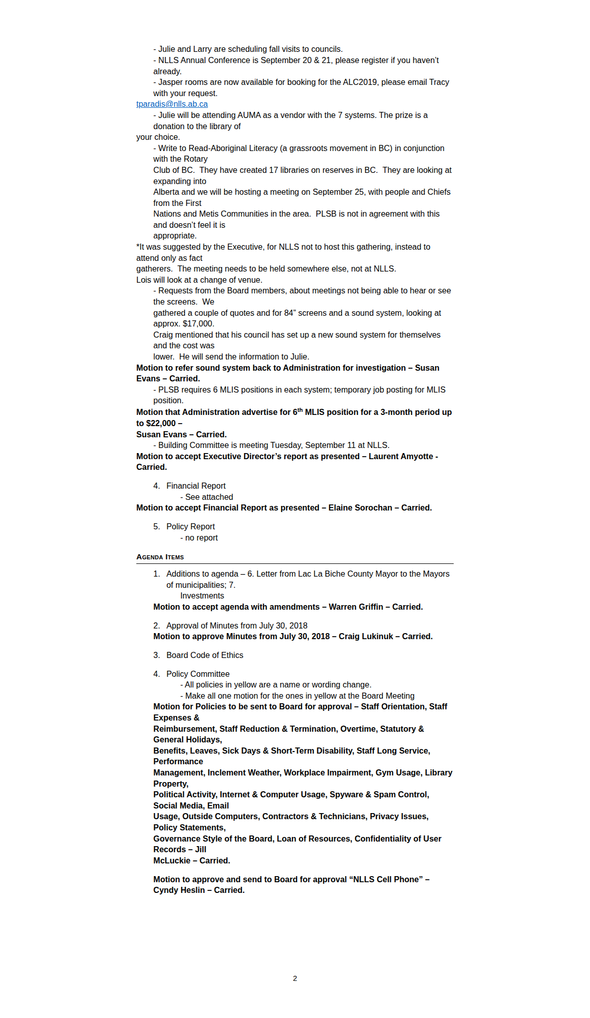- Julie and Larry are scheduling fall visits to councils.
- NLLS Annual Conference is September 20 & 21, please register if you haven’t already.
- Jasper rooms are now available for booking for the ALC2019, please email Tracy with your request.
tparadis@nlls.ab.ca
- Julie will be attending AUMA as a vendor with the 7 systems. The prize is a donation to the library of
your choice.
- Write to Read-Aboriginal Literacy (a grassroots movement in BC) in conjunction with the Rotary
Club of BC. They have created 17 libraries on reserves in BC. They are looking at expanding into
Alberta and we will be hosting a meeting on September 25, with people and Chiefs from the First
Nations and Metis Communities in the area. PLSB is not in agreement with this and doesn’t feel it is
appropriate.
*It was suggested by the Executive, for NLLS not to host this gathering, instead to attend only as fact
gatherers. The meeting needs to be held somewhere else, not at NLLS.
Lois will look at a change of venue.
- Requests from the Board members, about meetings not being able to hear or see the screens. We
gathered a couple of quotes and for 84” screens and a sound system, looking at approx. $17,000.
Craig mentioned that his council has set up a new sound system for themselves and the cost was
lower. He will send the information to Julie.
Motion to refer sound system back to Administration for investigation – Susan Evans – Carried.
- PLSB requires 6 MLIS positions in each system; temporary job posting for MLIS position.
Motion that Administration advertise for 6th MLIS position for a 3-month period up to $22,000 –
Susan Evans – Carried.
- Building Committee is meeting Tuesday, September 11 at NLLS.
Motion to accept Executive Director’s report as presented – Laurent Amyotte - Carried.
4. Financial Report
- See attached
Motion to accept Financial Report as presented – Elaine Sorochan – Carried.
5. Policy Report
- no report
Agenda Items
1. Additions to agenda – 6. Letter from Lac La Biche County Mayor to the Mayors of municipalities; 7.
Investments
Motion to accept agenda with amendments – Warren Griffin – Carried.
2. Approval of Minutes from July 30, 2018
Motion to approve Minutes from July 30, 2018 – Craig Lukinuk – Carried.
3. Board Code of Ethics
4. Policy Committee
- All policies in yellow are a name or wording change.
- Make all one motion for the ones in yellow at the Board Meeting
Motion for Policies to be sent to Board for approval – Staff Orientation, Staff Expenses &
Reimbursement, Staff Reduction & Termination, Overtime, Statutory & General Holidays,
Benefits, Leaves, Sick Days & Short-Term Disability, Staff Long Service, Performance
Management, Inclement Weather, Workplace Impairment, Gym Usage, Library Property,
Political Activity, Internet & Computer Usage, Spyware & Spam Control, Social Media, Email
Usage, Outside Computers, Contractors & Technicians, Privacy Issues, Policy Statements,
Governance Style of the Board, Loan of Resources, Confidentiality of User Records – Jill
McLuckie – Carried.
Motion to approve and send to Board for approval “NLLS Cell Phone” – Cyndy Heslin – Carried.
2